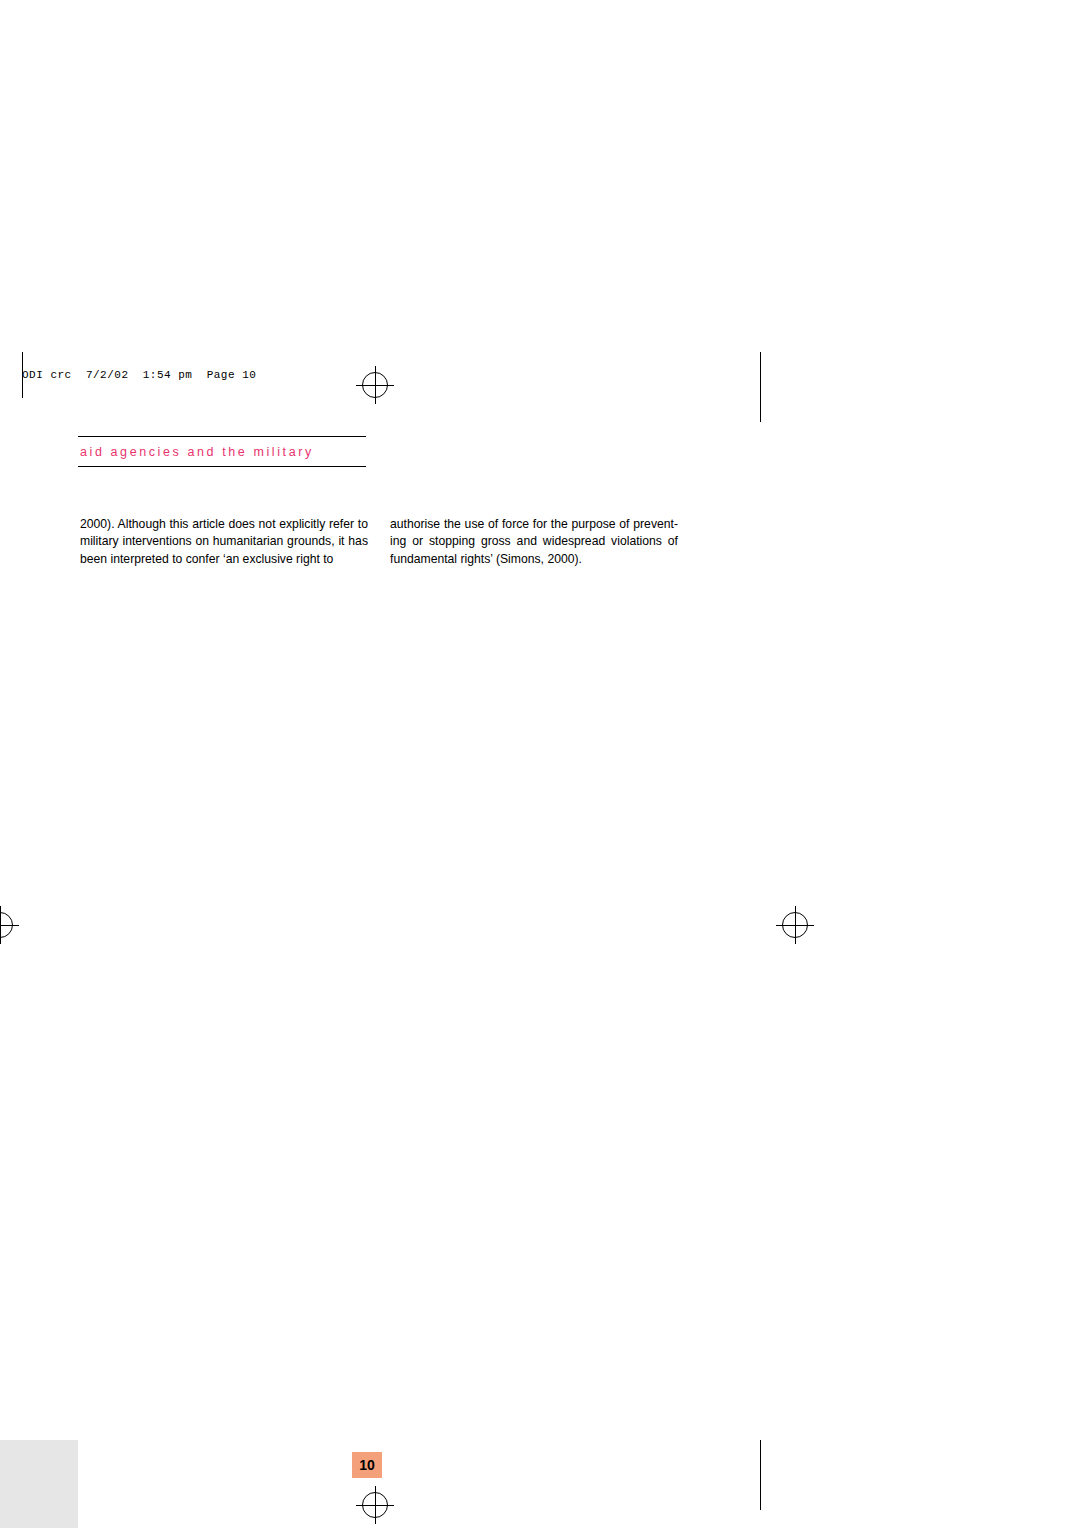ODI crc 7/2/02 1:54 pm Page 10
aid agencies and the military
2000). Although this article does not explicitly refer to military interventions on humanitarian grounds, it has been interpreted to confer ‘an exclusive right to
authorise the use of force for the purpose of preventing or stopping gross and widespread violations of fundamental rights’ (Simons, 2000).
10